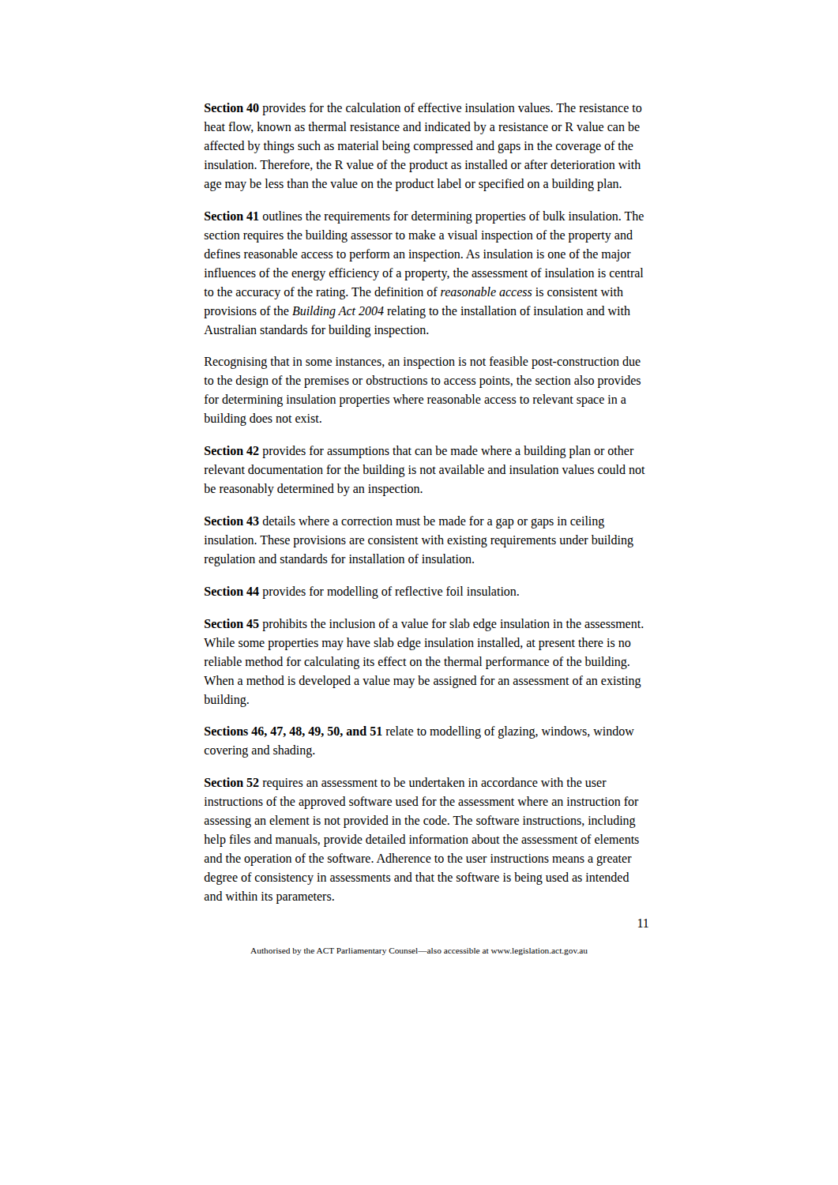Section 40 provides for the calculation of effective insulation values. The resistance to heat flow, known as thermal resistance and indicated by a resistance or R value can be affected by things such as material being compressed and gaps in the coverage of the insulation. Therefore, the R value of the product as installed or after deterioration with age may be less than the value on the product label or specified on a building plan.
Section 41 outlines the requirements for determining properties of bulk insulation. The section requires the building assessor to make a visual inspection of the property and defines reasonable access to perform an inspection. As insulation is one of the major influences of the energy efficiency of a property, the assessment of insulation is central to the accuracy of the rating. The definition of reasonable access is consistent with provisions of the Building Act 2004 relating to the installation of insulation and with Australian standards for building inspection.
Recognising that in some instances, an inspection is not feasible post-construction due to the design of the premises or obstructions to access points, the section also provides for determining insulation properties where reasonable access to relevant space in a building does not exist.
Section 42 provides for assumptions that can be made where a building plan or other relevant documentation for the building is not available and insulation values could not be reasonably determined by an inspection.
Section 43 details where a correction must be made for a gap or gaps in ceiling insulation. These provisions are consistent with existing requirements under building regulation and standards for installation of insulation.
Section 44 provides for modelling of reflective foil insulation.
Section 45 prohibits the inclusion of a value for slab edge insulation in the assessment. While some properties may have slab edge insulation installed, at present there is no reliable method for calculating its effect on the thermal performance of the building. When a method is developed a value may be assigned for an assessment of an existing building.
Sections 46, 47, 48, 49, 50, and 51 relate to modelling of glazing, windows, window covering and shading.
Section 52 requires an assessment to be undertaken in accordance with the user instructions of the approved software used for the assessment where an instruction for assessing an element is not provided in the code. The software instructions, including help files and manuals, provide detailed information about the assessment of elements and the operation of the software. Adherence to the user instructions means a greater degree of consistency in assessments and that the software is being used as intended and within its parameters.
11
Authorised by the ACT Parliamentary Counsel—also accessible at www.legislation.act.gov.au